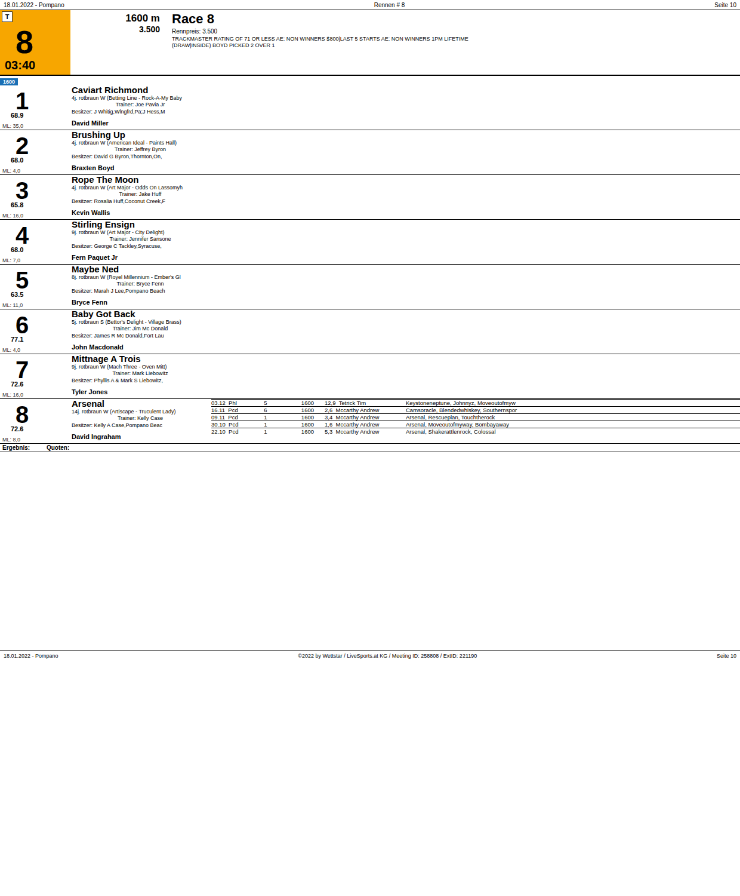18.01.2022 - Pompano
Rennen # 8
Seite 10
T
8
03:40
1600 m
3.500
Race 8
Rennpreis: 3.500
TRACKMASTER RATING OF 71 OR LESS AE: NON WINNERS $800|LAST 5 STARTS AE: NON WINNERS 1PM LIFETIME
(DRAW|INSIDE) BOYD PICKED 2 OVER 1
1600
| 1 68.9 ML: 35,0 | Caviart Richmond 4j. rotbraun W (Betting Line - Rock-A-My Baby Trainer: Joe Pavia Jr Besitzer: J Whitig,Wlngfrd,Pa;J Hess,M David Miller | |
| 2 68.0 ML: 4,0 | Brushing Up 4j. rotbraun W (American Ideal - Paints Hall) Trainer: Jeffrey Byron Besitzer: David G Byron,Thornton,On, Braxten Boyd | |
| 3 65.8 ML: 16,0 | Rope The Moon 4j. rotbraun W (Art Major - Odds On Lassomyh Trainer: Jake Huff Besitzer: Rosalia Huff,Coconut Creek,F Kevin Wallis | |
| 4 68.0 ML: 7,0 | Stirling Ensign 9j. rotbraun W (Art Major - City Delight) Trainer: Jennifer Sansone Besitzer: George C Tackley,Syracuse, Fern Paquet Jr | |
| 5 63.5 ML: 11,0 | Maybe Ned 8j. rotbraun W (Royel Millennium - Ember's Gl Trainer: Bryce Fenn Besitzer: Marah J Lee,Pompano Beach Bryce Fenn | |
| 6 77.1 ML: 4,0 | Baby Got Back 5j. rotbraun S (Bettor's Delight - Village Brass) Trainer: Jim Mc Donald Besitzer: James R Mc Donald,Fort Lau John Macdonald | |
| 7 72.6 ML: 16,0 | Mittnage A Trois 9j. rotbraun W (Mach Three - Oven Mitt) Trainer: Mark Liebowitz Besitzer: Phyllis A & Mark S Liebowitz, Tyler Jones | |
| 8 72.6 ML: 8,0 | Arsenal 14j. rotbraun W (Artiscape - Truculent Lady) Trainer: Kelly Case Besitzer: Kelly A Case,Pompano Beac David Ingraham | / 03.12 Phl / 5 / 1600 / 12,9 Tetrick Tim / Keystoneneptune, Johnnyz, Moveoutofmyw / / 16.11 Pcd / 6 / 1600 / 2,6 Mccarthy Andrew / Camsoracle, Blendedwhiskey, Southernspor / / 09.11 Pcd / 1 / 1600 / 3,4 Mccarthy Andrew / Arsenal, Rescueplan, Touchtherock / / 30.10 Pcd / 1 / 1600 / 1,6 Mccarthy Andrew / Arsenal, Moveoutofmyway, Bombayaway / / 22.10 Pcd / 1 / 1600 / 5,3 Mccarthy Andrew / Arsenal, Shakerattlenrock, Colossal / |
Ergebnis: Quoten:
18.01.2022 - Pompano
©2022 by Wettstar / LiveSports.at KG / Meeting ID: 258808 / ExtID: 221190
Seite 10